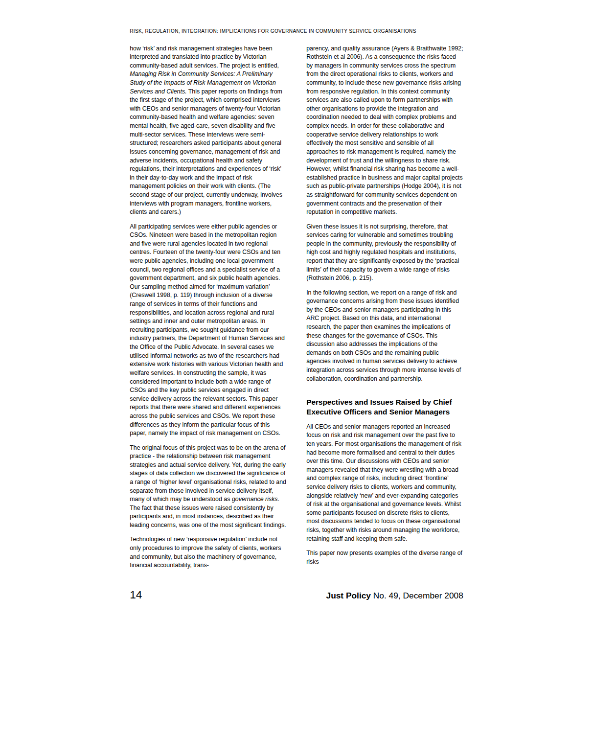Risk, Regulation, Integration: Implications for Governance in Community Service Organisations
how ‘risk’ and risk management strategies have been interpreted and translated into practice by Victorian community-based adult services. The project is entitled, Managing Risk in Community Services: A Preliminary Study of the Impacts of Risk Management on Victorian Services and Clients. This paper reports on findings from the first stage of the project, which comprised interviews with CEOs and senior managers of twenty-four Victorian community-based health and welfare agencies: seven mental health, five aged-care, seven disability and five multi-sector services. These interviews were semi-structured; researchers asked participants about general issues concerning governance, management of risk and adverse incidents, occupational health and safety regulations, their interpretations and experiences of ‘risk’ in their day-to-day work and the impact of risk management policies on their work with clients. (The second stage of our project, currently underway, involves interviews with program managers, frontline workers, clients and carers.)
All participating services were either public agencies or CSOs. Nineteen were based in the metropolitan region and five were rural agencies located in two regional centres. Fourteen of the twenty-four were CSOs and ten were public agencies, including one local government council, two regional offices and a specialist service of a government department, and six public health agencies. Our sampling method aimed for ‘maximum variation’ (Creswell 1998, p. 119) through inclusion of a diverse range of services in terms of their functions and responsibilities, and location across regional and rural settings and inner and outer metropolitan areas. In recruiting participants, we sought guidance from our industry partners, the Department of Human Services and the Office of the Public Advocate. In several cases we utilised informal networks as two of the researchers had extensive work histories with various Victorian health and welfare services. In constructing the sample, it was considered important to include both a wide range of CSOs and the key public services engaged in direct service delivery across the relevant sectors. This paper reports that there were shared and different experiences across the public services and CSOs. We report these differences as they inform the particular focus of this paper, namely the impact of risk management on CSOs.
The original focus of this project was to be on the arena of practice - the relationship between risk management strategies and actual service delivery. Yet, during the early stages of data collection we discovered the significance of a range of ‘higher level’ organisational risks, related to and separate from those involved in service delivery itself, many of which may be understood as governance risks. The fact that these issues were raised consistently by participants and, in most instances, described as their leading concerns, was one of the most significant findings.
Technologies of new ‘responsive regulation’ include not only procedures to improve the safety of clients, workers and community, but also the machinery of governance, financial accountability, trans-
parency, and quality assurance (Ayers & Braithwaite 1992; Rothstein et al 2006). As a consequence the risks faced by managers in community services cross the spectrum from the direct operational risks to clients, workers and community, to include these new governance risks arising from responsive regulation. In this context community services are also called upon to form partnerships with other organisations to provide the integration and coordination needed to deal with complex problems and complex needs. In order for these collaborative and cooperative service delivery relationships to work effectively the most sensitive and sensible of all approaches to risk management is required, namely the development of trust and the willingness to share risk. However, whilst financial risk sharing has become a well-established practice in business and major capital projects such as public-private partnerships (Hodge 2004), it is not as straightforward for community services dependent on government contracts and the preservation of their reputation in competitive markets.
Given these issues it is not surprising, therefore, that services caring for vulnerable and sometimes troubling people in the community, previously the responsibility of high cost and highly regulated hospitals and institutions, report that they are significantly exposed by the ‘practical limits’ of their capacity to govern a wide range of risks (Rothstein 2006, p. 215).
In the following section, we report on a range of risk and governance concerns arising from these issues identified by the CEOs and senior managers participating in this ARC project. Based on this data, and international research, the paper then examines the implications of these changes for the governance of CSOs. This discussion also addresses the implications of the demands on both CSOs and the remaining public agencies involved in human services delivery to achieve integration across services through more intense levels of collaboration, coordination and partnership.
Perspectives and Issues Raised by Chief Executive Officers and Senior Managers
All CEOs and senior managers reported an increased focus on risk and risk management over the past five to ten years. For most organisations the management of risk had become more formalised and central to their duties over this time. Our discussions with CEOs and senior managers revealed that they were wrestling with a broad and complex range of risks, including direct ‘frontline’ service delivery risks to clients, workers and community, alongside relatively ‘new’ and ever-expanding categories of risk at the organisational and governance levels. Whilst some participants focused on discrete risks to clients, most discussions tended to focus on these organisational risks, together with risks around managing the workforce, retaining staff and keeping them safe.
This paper now presents examples of the diverse range of risks
14
Just Policy No. 49, December 2008